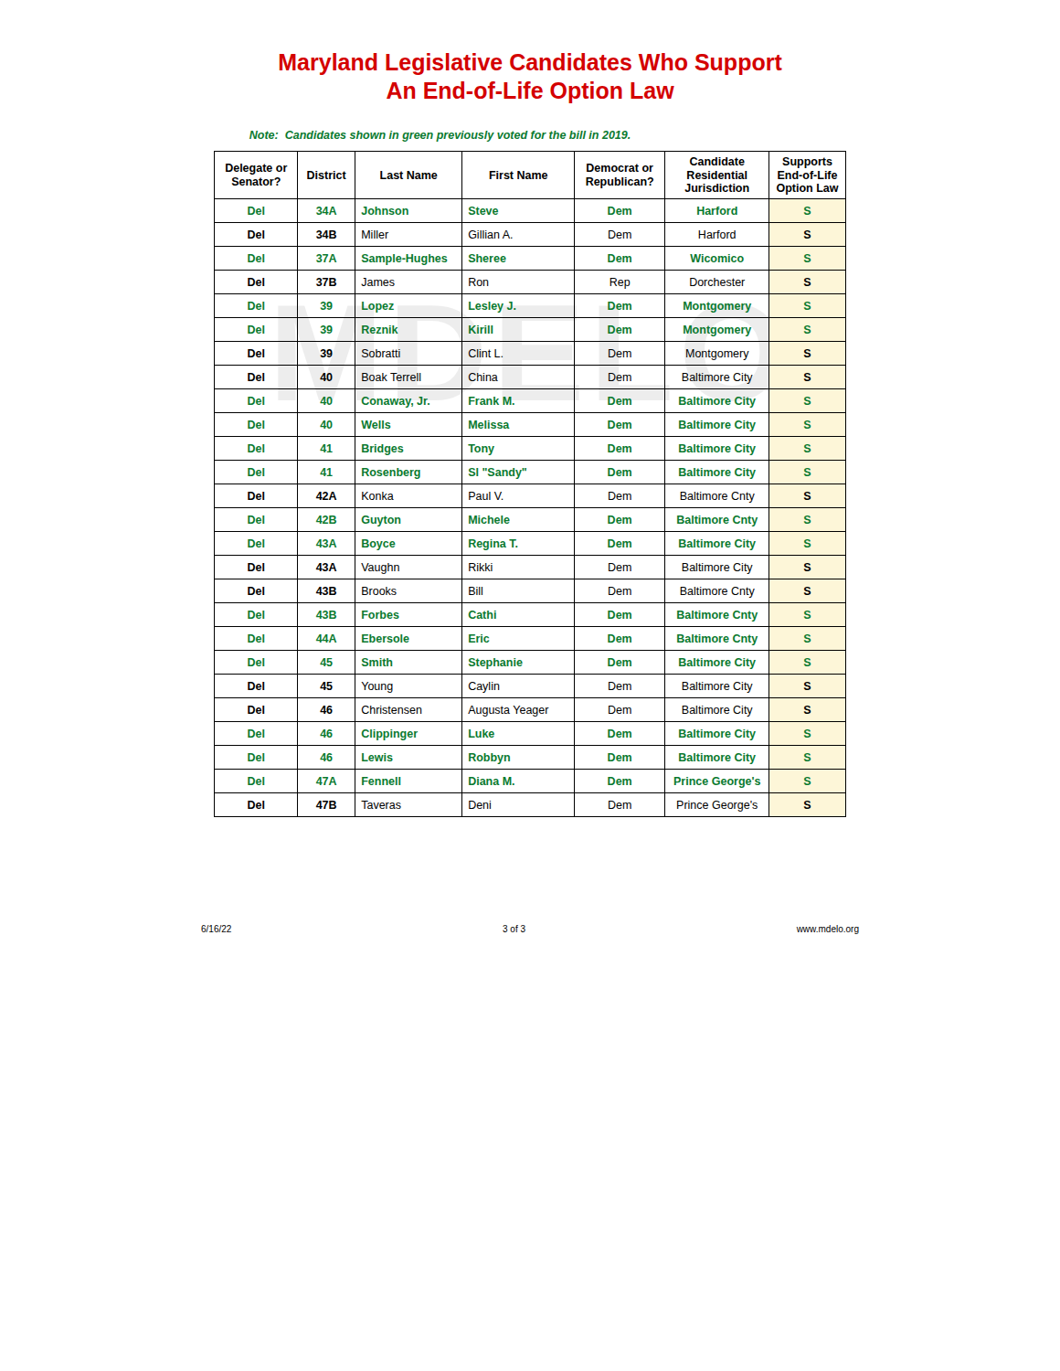Maryland Legislative Candidates Who Support
An End-of-Life Option Law
Note: Candidates shown in green previously voted for the bill in 2019.
MDELO
| Delegate or Senator? | District | Last Name | First Name | Democrat or Republican? | Candidate Residential Jurisdiction | Supports End-of-Life Option Law |
| --- | --- | --- | --- | --- | --- | --- |
| Del | 34A | Johnson | Steve | Dem | Harford | S |
| Del | 34B | Miller | Gillian A. | Dem | Harford | S |
| Del | 37A | Sample-Hughes | Sheree | Dem | Wicomico | S |
| Del | 37B | James | Ron | Rep | Dorchester | S |
| Del | 39 | Lopez | Lesley J. | Dem | Montgomery | S |
| Del | 39 | Reznik | Kirill | Dem | Montgomery | S |
| Del | 39 | Sobratti | Clint L. | Dem | Montgomery | S |
| Del | 40 | Boak Terrell | China | Dem | Baltimore City | S |
| Del | 40 | Conaway, Jr. | Frank M. | Dem | Baltimore City | S |
| Del | 40 | Wells | Melissa | Dem | Baltimore City | S |
| Del | 41 | Bridges | Tony | Dem | Baltimore City | S |
| Del | 41 | Rosenberg | Sl "Sandy" | Dem | Baltimore City | S |
| Del | 42A | Konka | Paul V. | Dem | Baltimore Cnty | S |
| Del | 42B | Guyton | Michele | Dem | Baltimore Cnty | S |
| Del | 43A | Boyce | Regina T. | Dem | Baltimore City | S |
| Del | 43A | Vaughn | Rikki | Dem | Baltimore City | S |
| Del | 43B | Brooks | Bill | Dem | Baltimore Cnty | S |
| Del | 43B | Forbes | Cathi | Dem | Baltimore Cnty | S |
| Del | 44A | Ebersole | Eric | Dem | Baltimore Cnty | S |
| Del | 45 | Smith | Stephanie | Dem | Baltimore City | S |
| Del | 45 | Young | Caylin | Dem | Baltimore City | S |
| Del | 46 | Christensen | Augusta Yeager | Dem | Baltimore City | S |
| Del | 46 | Clippinger | Luke | Dem | Baltimore City | S |
| Del | 46 | Lewis | Robbyn | Dem | Baltimore City | S |
| Del | 47A | Fennell | Diana M. | Dem | Prince George's | S |
| Del | 47B | Taveras | Deni | Dem | Prince George's | S |
6/16/22 www.mdelo.org
3 of 3